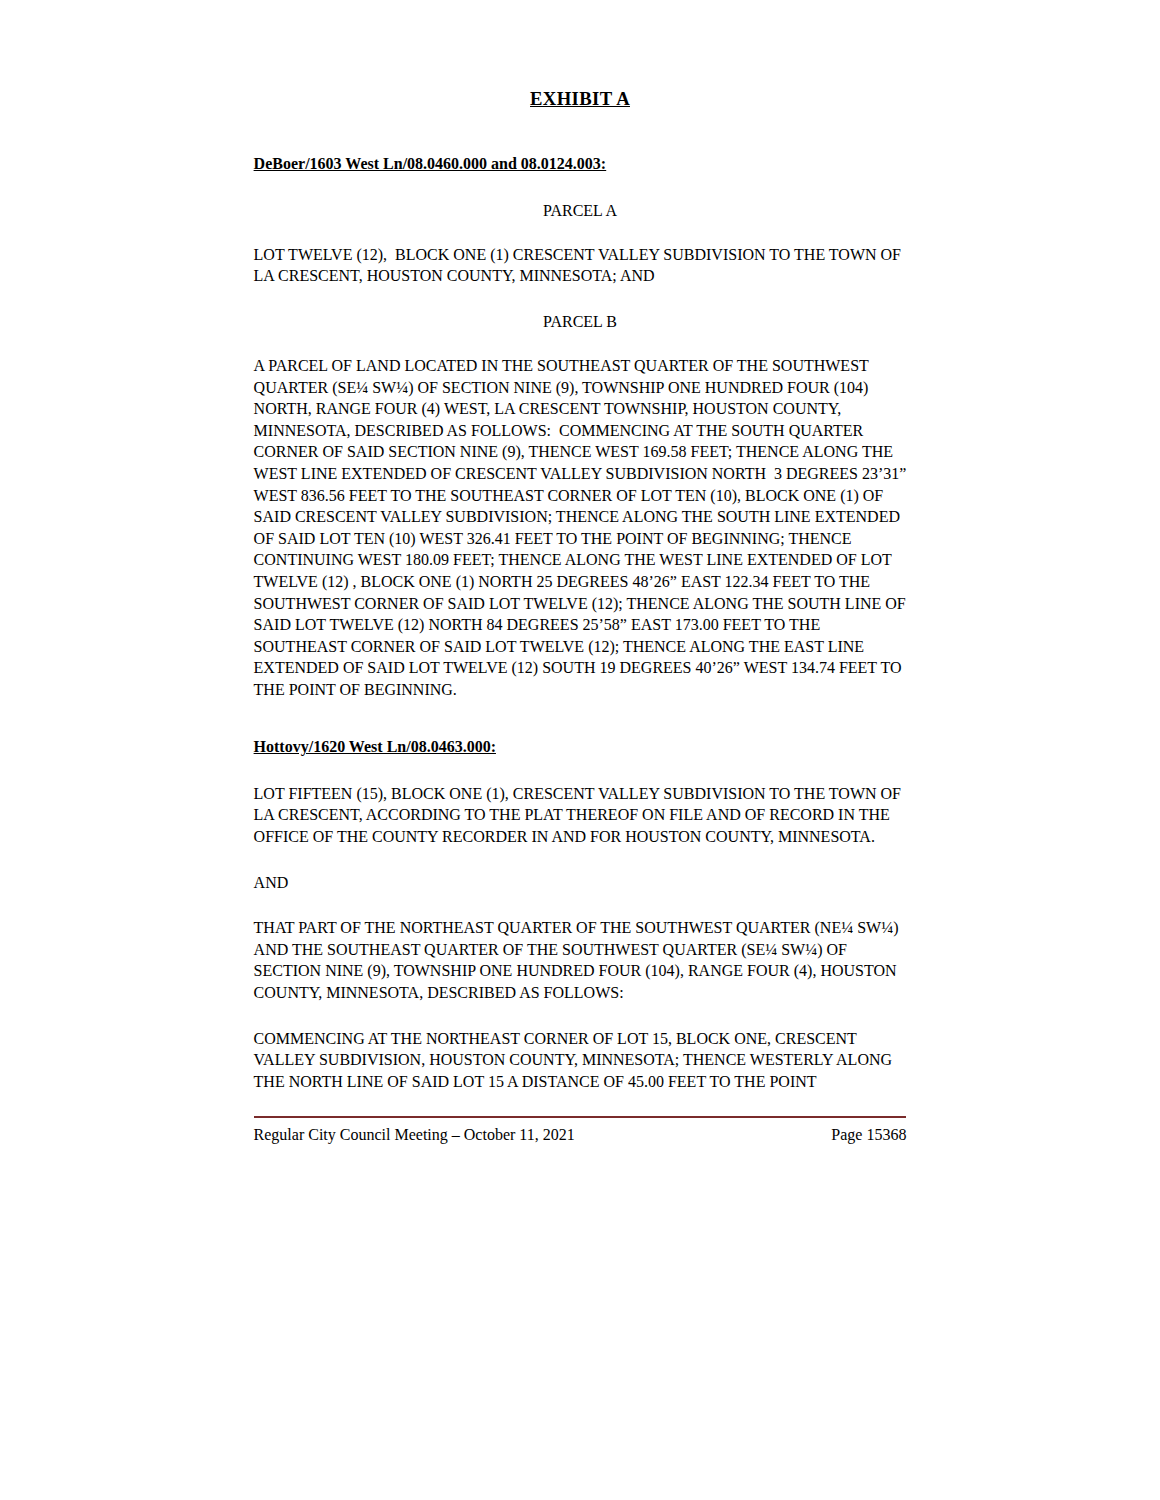EXHIBIT A
DeBoer/1603 West Ln/08.0460.000 and 08.0124.003:
PARCEL A
LOT TWELVE (12), BLOCK ONE (1) CRESCENT VALLEY SUBDIVISION TO THE TOWN OF LA CRESCENT, HOUSTON COUNTY, MINNESOTA; AND
PARCEL B
A PARCEL OF LAND LOCATED IN THE SOUTHEAST QUARTER OF THE SOUTHWEST QUARTER (SE¼ SW¼) OF SECTION NINE (9), TOWNSHIP ONE HUNDRED FOUR (104) NORTH, RANGE FOUR (4) WEST, LA CRESCENT TOWNSHIP, HOUSTON COUNTY, MINNESOTA, DESCRIBED AS FOLLOWS: COMMENCING AT THE SOUTH QUARTER CORNER OF SAID SECTION NINE (9), THENCE WEST 169.58 FEET; THENCE ALONG THE WEST LINE EXTENDED OF CRESCENT VALLEY SUBDIVISION NORTH 3 DEGREES 23’31” WEST 836.56 FEET TO THE SOUTHEAST CORNER OF LOT TEN (10), BLOCK ONE (1) OF SAID CRESCENT VALLEY SUBDIVISION; THENCE ALONG THE SOUTH LINE EXTENDED OF SAID LOT TEN (10) WEST 326.41 FEET TO THE POINT OF BEGINNING; THENCE CONTINUING WEST 180.09 FEET; THENCE ALONG THE WEST LINE EXTENDED OF LOT TWELVE (12) , BLOCK ONE (1) NORTH 25 DEGREES 48’26” EAST 122.34 FEET TO THE SOUTHWEST CORNER OF SAID LOT TWELVE (12); THENCE ALONG THE SOUTH LINE OF SAID LOT TWELVE (12) NORTH 84 DEGREES 25’58” EAST 173.00 FEET TO THE SOUTHEAST CORNER OF SAID LOT TWELVE (12); THENCE ALONG THE EAST LINE EXTENDED OF SAID LOT TWELVE (12) SOUTH 19 DEGREES 40’26” WEST 134.74 FEET TO THE POINT OF BEGINNING.
Hottovy/1620 West Ln/08.0463.000:
LOT FIFTEEN (15), BLOCK ONE (1), CRESCENT VALLEY SUBDIVISION TO THE TOWN OF LA CRESCENT, ACCORDING TO THE PLAT THEREOF ON FILE AND OF RECORD IN THE OFFICE OF THE COUNTY RECORDER IN AND FOR HOUSTON COUNTY, MINNESOTA.
AND
THAT PART OF THE NORTHEAST QUARTER OF THE SOUTHWEST QUARTER (NE¼ SW¼) AND THE SOUTHEAST QUARTER OF THE SOUTHWEST QUARTER (SE¼ SW¼) OF SECTION NINE (9), TOWNSHIP ONE HUNDRED FOUR (104), RANGE FOUR (4), HOUSTON COUNTY, MINNESOTA, DESCRIBED AS FOLLOWS:
COMMENCING AT THE NORTHEAST CORNER OF LOT 15, BLOCK ONE, CRESCENT VALLEY SUBDIVISION, HOUSTON COUNTY, MINNESOTA; THENCE WESTERLY ALONG THE NORTH LINE OF SAID LOT 15 A DISTANCE OF 45.00 FEET TO THE POINT
Regular City Council Meeting – October 11, 2021
Page 15368